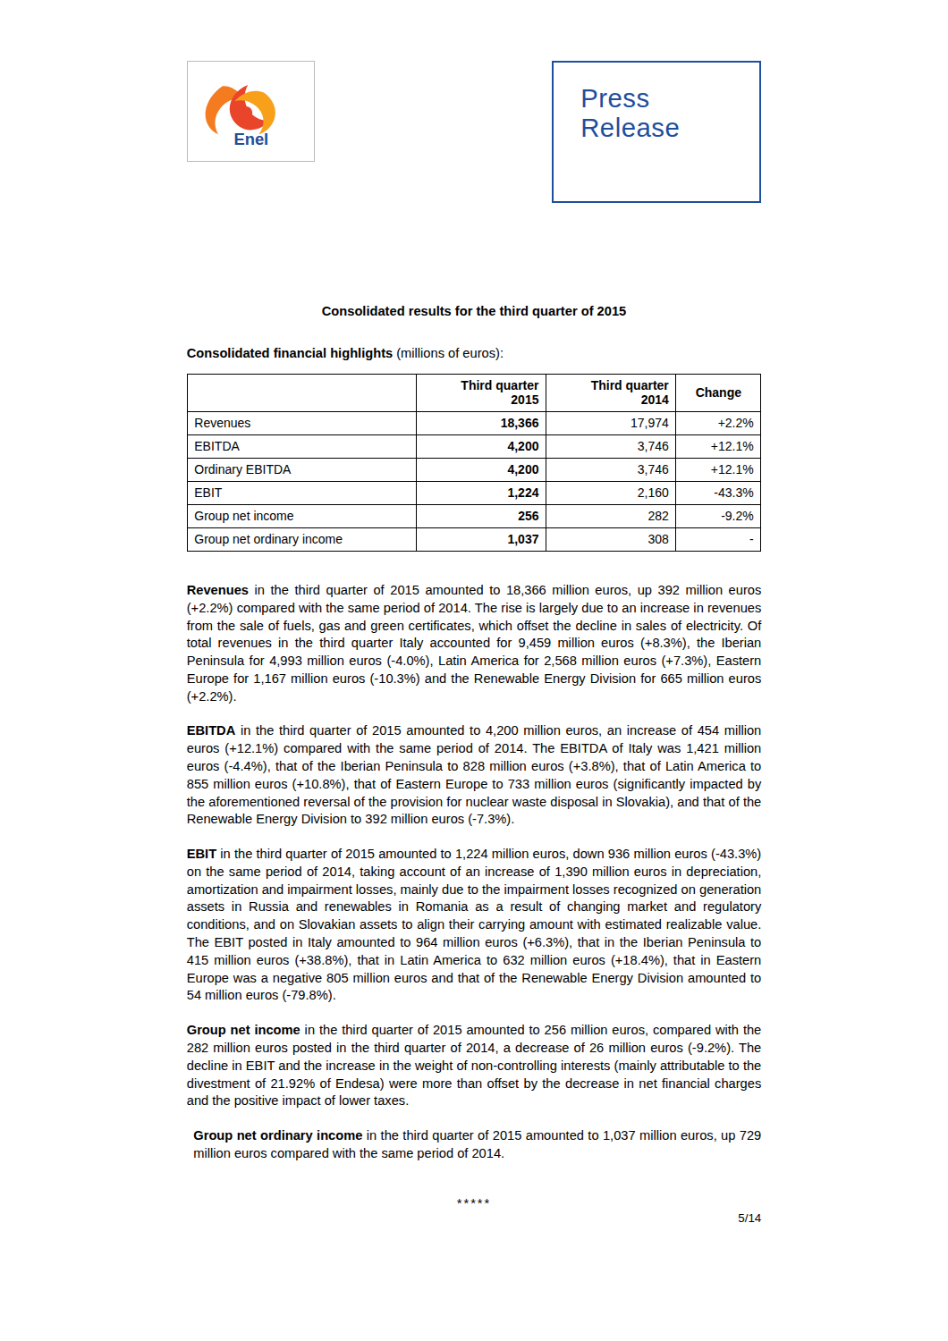Enel
Press
Release
Consolidated results for the third quarter of 2015
Consolidated financial highlights (millions of euros):
| | Third quarter 2015 | Third quarter 2014 | Change |
| --- | --- | --- | --- |
| Revenues | 18,366 | 17,974 | +2.2% |
| EBITDA | 4,200 | 3,746 | +12.1% |
| Ordinary EBITDA | 4,200 | 3,746 | +12.1% |
| EBIT | 1,224 | 2,160 | -43.3% |
| Group net income | 256 | 282 | -9.2% |
| Group net ordinary income | 1,037 | 308 | - |
Revenues in the third quarter of 2015 amounted to 18,366 million euros, up 392 million euros (+2.2%) compared with the same period of 2014. The rise is largely due to an increase in revenues from the sale of fuels, gas and green certificates, which offset the decline in sales of electricity. Of total revenues in the third quarter Italy accounted for 9,459 million euros (+8.3%), the Iberian Peninsula for 4,993 million euros (-4.0%), Latin America for 2,568 million euros (+7.3%), Eastern Europe for 1,167 million euros (-10.3%) and the Renewable Energy Division for 665 million euros (+2.2%).
EBITDA in the third quarter of 2015 amounted to 4,200 million euros, an increase of 454 million euros (+12.1%) compared with the same period of 2014. The EBITDA of Italy was 1,421 million euros (-4.4%), that of the Iberian Peninsula to 828 million euros (+3.8%), that of Latin America to 855 million euros (+10.8%), that of Eastern Europe to 733 million euros (significantly impacted by the aforementioned reversal of the provision for nuclear waste disposal in Slovakia), and that of the Renewable Energy Division to 392 million euros (-7.3%).
EBIT in the third quarter of 2015 amounted to 1,224 million euros, down 936 million euros (-43.3%) on the same period of 2014, taking account of an increase of 1,390 million euros in depreciation, amortization and impairment losses, mainly due to the impairment losses recognized on generation assets in Russia and renewables in Romania as a result of changing market and regulatory conditions, and on Slovakian assets to align their carrying amount with estimated realizable value. The EBIT posted in Italy amounted to 964 million euros (+6.3%), that in the Iberian Peninsula to 415 million euros (+38.8%), that in Latin America to 632 million euros (+18.4%), that in Eastern Europe was a negative 805 million euros and that of the Renewable Energy Division amounted to 54 million euros (-79.8%).
Group net income in the third quarter of 2015 amounted to 256 million euros, compared with the 282 million euros posted in the third quarter of 2014, a decrease of 26 million euros (-9.2%). The decline in EBIT and the increase in the weight of non-controlling interests (mainly attributable to the divestment of 21.92% of Endesa) were more than offset by the decrease in net financial charges and the positive impact of lower taxes.
Group net ordinary income in the third quarter of 2015 amounted to 1,037 million euros, up 729 million euros compared with the same period of 2014.
*****
5/14